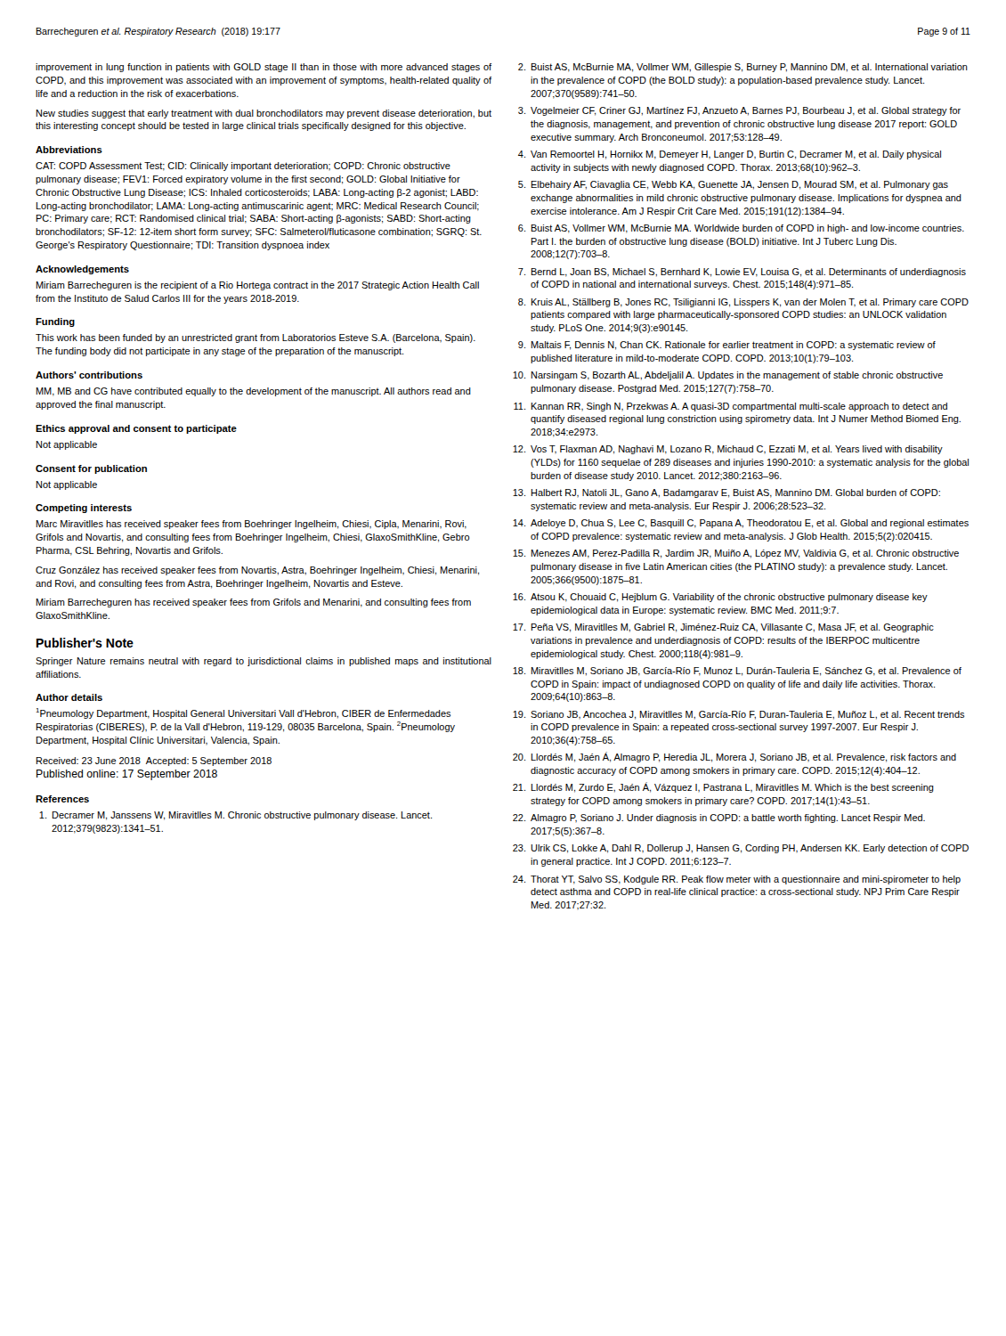Barrecheguren et al. Respiratory Research (2018) 19:177
Page 9 of 11
improvement in lung function in patients with GOLD stage II than in those with more advanced stages of COPD, and this improvement was associated with an improvement of symptoms, health-related quality of life and a reduction in the risk of exacerbations.
New studies suggest that early treatment with dual bronchodilators may prevent disease deterioration, but this interesting concept should be tested in large clinical trials specifically designed for this objective.
Abbreviations
CAT: COPD Assessment Test; CID: Clinically important deterioration; COPD: Chronic obstructive pulmonary disease; FEV1: Forced expiratory volume in the first second; GOLD: Global Initiative for Chronic Obstructive Lung Disease; ICS: Inhaled corticosteroids; LABA: Long-acting β-2 agonist; LABD: Long-acting bronchodilator; LAMA: Long-acting antimuscarinic agent; MRC: Medical Research Council; PC: Primary care; RCT: Randomised clinical trial; SABA: Short-acting β-agonists; SABD: Short-acting bronchodilators; SF-12: 12-item short form survey; SFC: Salmeterol/fluticasone combination; SGRQ: St. George's Respiratory Questionnaire; TDI: Transition dyspnoea index
Acknowledgements
Miriam Barrecheguren is the recipient of a Rio Hortega contract in the 2017 Strategic Action Health Call from the Instituto de Salud Carlos III for the years 2018-2019.
Funding
This work has been funded by an unrestricted grant from Laboratorios Esteve S.A. (Barcelona, Spain). The funding body did not participate in any stage of the preparation of the manuscript.
Authors' contributions
MM, MB and CG have contributed equally to the development of the manuscript. All authors read and approved the final manuscript.
Ethics approval and consent to participate
Not applicable
Consent for publication
Not applicable
Competing interests
Marc Miravitlles has received speaker fees from Boehringer Ingelheim, Chiesi, Cipla, Menarini, Rovi, Grifols and Novartis, and consulting fees from Boehringer Ingelheim, Chiesi, GlaxoSmithKline, Gebro Pharma, CSL Behring, Novartis and Grifols.
Cruz González has received speaker fees from Novartis, Astra, Boehringer Ingelheim, Chiesi, Menarini, and Rovi, and consulting fees from Astra, Boehringer Ingelheim, Novartis and Esteve.
Miriam Barrecheguren has received speaker fees from Grifols and Menarini, and consulting fees from GlaxoSmithKline.
Publisher's Note
Springer Nature remains neutral with regard to jurisdictional claims in published maps and institutional affiliations.
Author details
1Pneumology Department, Hospital General Universitari Vall d'Hebron, CIBER de Enfermedades Respiratorias (CIBERES), P. de la Vall d'Hebron, 119-129, 08035 Barcelona, Spain. 2Pneumology Department, Hospital Clínic Universitari, Valencia, Spain.
Received: 23 June 2018 Accepted: 5 September 2018
Published online: 17 September 2018
References
Decramer M, Janssens W, Miravitlles M. Chronic obstructive pulmonary disease. Lancet. 2012;379(9823):1341–51.
Buist AS, McBurnie MA, Vollmer WM, Gillespie S, Burney P, Mannino DM, et al. International variation in the prevalence of COPD (the BOLD study): a population-based prevalence study. Lancet. 2007;370(9589):741–50.
Vogelmeier CF, Criner GJ, Martínez FJ, Anzueto A, Barnes PJ, Bourbeau J, et al. Global strategy for the diagnosis, management, and prevention of chronic obstructive lung disease 2017 report: GOLD executive summary. Arch Bronconeumol. 2017;53:128–49.
Van Remoortel H, Hornikx M, Demeyer H, Langer D, Burtin C, Decramer M, et al. Daily physical activity in subjects with newly diagnosed COPD. Thorax. 2013;68(10):962–3.
Elbehairy AF, Ciavaglia CE, Webb KA, Guenette JA, Jensen D, Mourad SM, et al. Pulmonary gas exchange abnormalities in mild chronic obstructive pulmonary disease. Implications for dyspnea and exercise intolerance. Am J Respir Crit Care Med. 2015;191(12):1384–94.
Buist AS, Vollmer WM, McBurnie MA. Worldwide burden of COPD in high- and low-income countries. Part I. the burden of obstructive lung disease (BOLD) initiative. Int J Tuberc Lung Dis. 2008;12(7):703–8.
Bernd L, Joan BS, Michael S, Bernhard K, Lowie EV, Louisa G, et al. Determinants of underdiagnosis of COPD in national and international surveys. Chest. 2015;148(4):971–85.
Kruis AL, Ställberg B, Jones RC, Tsiligianni IG, Lisspers K, van der Molen T, et al. Primary care COPD patients compared with large pharmaceutically-sponsored COPD studies: an UNLOCK validation study. PLoS One. 2014;9(3):e90145.
Maltais F, Dennis N, Chan CK. Rationale for earlier treatment in COPD: a systematic review of published literature in mild-to-moderate COPD. COPD. 2013;10(1):79–103.
Narsingam S, Bozarth AL, Abdeljalil A. Updates in the management of stable chronic obstructive pulmonary disease. Postgrad Med. 2015;127(7):758–70.
Kannan RR, Singh N, Przekwas A. A quasi-3D compartmental multi-scale approach to detect and quantify diseased regional lung constriction using spirometry data. Int J Numer Method Biomed Eng. 2018;34:e2973.
Vos T, Flaxman AD, Naghavi M, Lozano R, Michaud C, Ezzati M, et al. Years lived with disability (YLDs) for 1160 sequelae of 289 diseases and injuries 1990-2010: a systematic analysis for the global burden of disease study 2010. Lancet. 2012;380:2163–96.
Halbert RJ, Natoli JL, Gano A, Badamgarav E, Buist AS, Mannino DM. Global burden of COPD: systematic review and meta-analysis. Eur Respir J. 2006;28:523–32.
Adeloye D, Chua S, Lee C, Basquill C, Papana A, Theodoratou E, et al. Global and regional estimates of COPD prevalence: systematic review and meta-analysis. J Glob Health. 2015;5(2):020415.
Menezes AM, Perez-Padilla R, Jardim JR, Muiño A, López MV, Valdivia G, et al. Chronic obstructive pulmonary disease in five Latin American cities (the PLATINO study): a prevalence study. Lancet. 2005;366(9500):1875–81.
Atsou K, Chouaid C, Hejblum G. Variability of the chronic obstructive pulmonary disease key epidemiological data in Europe: systematic review. BMC Med. 2011;9:7.
Peña VS, Miravitlles M, Gabriel R, Jiménez-Ruiz CA, Villasante C, Masa JF, et al. Geographic variations in prevalence and underdiagnosis of COPD: results of the IBERPOC multicentre epidemiological study. Chest. 2000;118(4):981–9.
Miravitlles M, Soriano JB, García-Río F, Munoz L, Durán-Tauleria E, Sánchez G, et al. Prevalence of COPD in Spain: impact of undiagnosed COPD on quality of life and daily life activities. Thorax. 2009;64(10):863–8.
Soriano JB, Ancochea J, Miravitlles M, García-Río F, Duran-Tauleria E, Muñoz L, et al. Recent trends in COPD prevalence in Spain: a repeated cross-sectional survey 1997-2007. Eur Respir J. 2010;36(4):758–65.
Llordés M, Jaén Á, Almagro P, Heredia JL, Morera J, Soriano JB, et al. Prevalence, risk factors and diagnostic accuracy of COPD among smokers in primary care. COPD. 2015;12(4):404–12.
Llordés M, Zurdo E, Jaén Á, Vázquez I, Pastrana L, Miravitlles M. Which is the best screening strategy for COPD among smokers in primary care? COPD. 2017;14(1):43–51.
Almagro P, Soriano J. Under diagnosis in COPD: a battle worth fighting. Lancet Respir Med. 2017;5(5):367–8.
Ulrik CS, Lokke A, Dahl R, Dollerup J, Hansen G, Cording PH, Andersen KK. Early detection of COPD in general practice. Int J COPD. 2011;6:123–7.
Thorat YT, Salvo SS, Kodgule RR. Peak flow meter with a questionnaire and mini-spirometer to help detect asthma and COPD in real-life clinical practice: a cross-sectional study. NPJ Prim Care Respir Med. 2017;27:32.